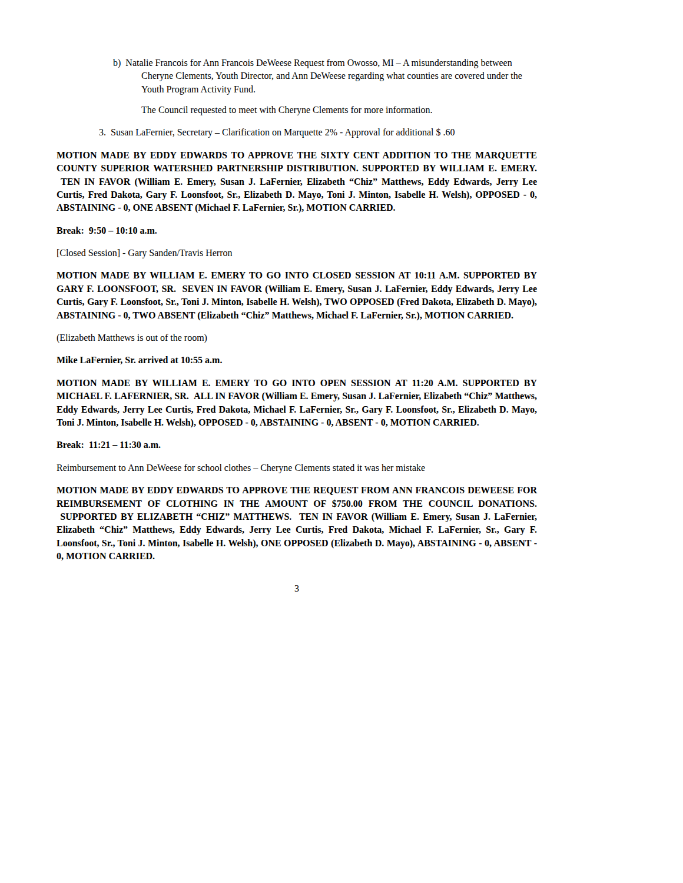b) Natalie Francois for Ann Francois DeWeese Request from Owosso, MI – A misunderstanding between Cheryne Clements, Youth Director, and Ann DeWeese regarding what counties are covered under the Youth Program Activity Fund.
The Council requested to meet with Cheryne Clements for more information.
3. Susan LaFernier, Secretary – Clarification on Marquette 2% - Approval for additional $ .60
MOTION MADE BY EDDY EDWARDS TO APPROVE THE SIXTY CENT ADDITION TO THE MARQUETTE COUNTY SUPERIOR WATERSHED PARTNERSHIP DISTRIBUTION. SUPPORTED BY WILLIAM E. EMERY. TEN IN FAVOR (William E. Emery, Susan J. LaFernier, Elizabeth “Chiz” Matthews, Eddy Edwards, Jerry Lee Curtis, Fred Dakota, Gary F. Loonsfoot, Sr., Elizabeth D. Mayo, Toni J. Minton, Isabelle H. Welsh), OPPOSED - 0, ABSTAINING - 0, ONE ABSENT (Michael F. LaFernier, Sr.), MOTION CARRIED.
Break: 9:50 – 10:10 a.m.
[Closed Session] - Gary Sanden/Travis Herron
MOTION MADE BY WILLIAM E. EMERY TO GO INTO CLOSED SESSION AT 10:11 A.M. SUPPORTED BY GARY F. LOONSFOOT, SR. SEVEN IN FAVOR (William E. Emery, Susan J. LaFernier, Eddy Edwards, Jerry Lee Curtis, Gary F. Loonsfoot, Sr., Toni J. Minton, Isabelle H. Welsh), TWO OPPOSED (Fred Dakota, Elizabeth D. Mayo), ABSTAINING - 0, TWO ABSENT (Elizabeth “Chiz” Matthews, Michael F. LaFernier, Sr.), MOTION CARRIED.
(Elizabeth Matthews is out of the room)
Mike LaFernier, Sr. arrived at 10:55 a.m.
MOTION MADE BY WILLIAM E. EMERY TO GO INTO OPEN SESSION AT 11:20 A.M. SUPPORTED BY MICHAEL F. LAFERNIER, SR. ALL IN FAVOR (William E. Emery, Susan J. LaFernier, Elizabeth “Chiz” Matthews, Eddy Edwards, Jerry Lee Curtis, Fred Dakota, Michael F. LaFernier, Sr., Gary F. Loonsfoot, Sr., Elizabeth D. Mayo, Toni J. Minton, Isabelle H. Welsh), OPPOSED - 0, ABSTAINING - 0, ABSENT - 0, MOTION CARRIED.
Break: 11:21 – 11:30 a.m.
Reimbursement to Ann DeWeese for school clothes – Cheryne Clements stated it was her mistake
MOTION MADE BY EDDY EDWARDS TO APPROVE THE REQUEST FROM ANN FRANCOIS DEWEESE FOR REIMBURSEMENT OF CLOTHING IN THE AMOUNT OF $750.00 FROM THE COUNCIL DONATIONS. SUPPORTED BY ELIZABETH “CHIZ” MATTHEWS. TEN IN FAVOR (William E. Emery, Susan J. LaFernier, Elizabeth “Chiz” Matthews, Eddy Edwards, Jerry Lee Curtis, Fred Dakota, Michael F. LaFernier, Sr., Gary F. Loonsfoot, Sr., Toni J. Minton, Isabelle H. Welsh), ONE OPPOSED (Elizabeth D. Mayo), ABSTAINING - 0, ABSENT - 0, MOTION CARRIED.
3